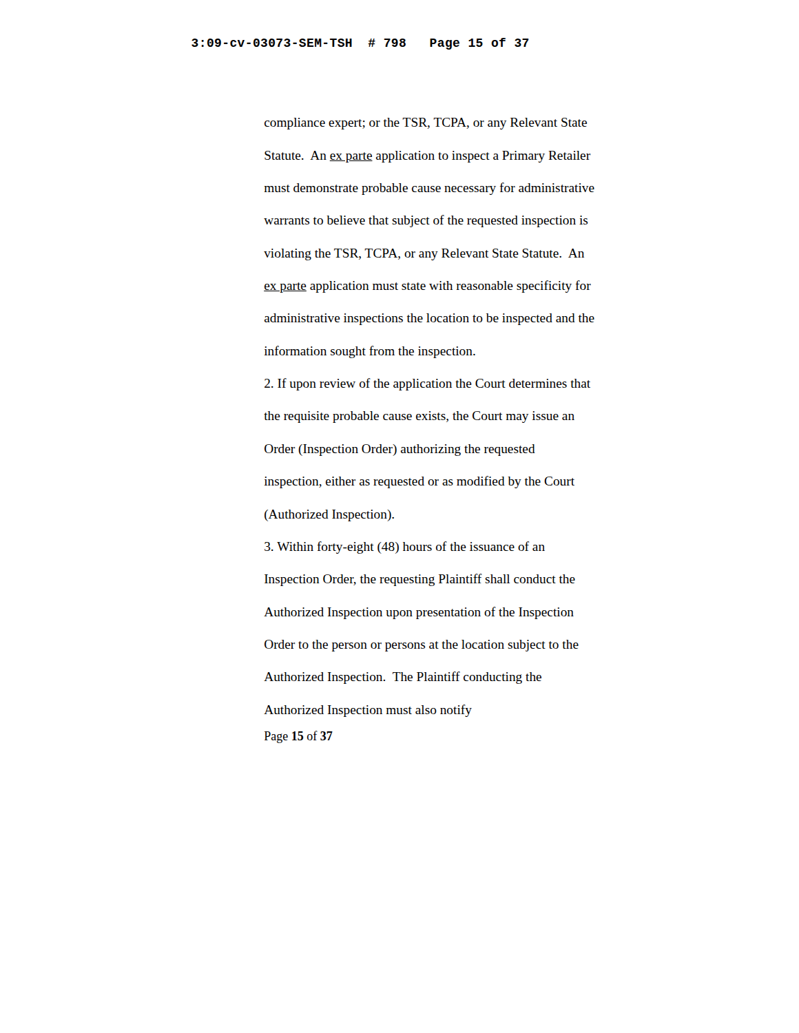3:09-cv-03073-SEM-TSH # 798 Page 15 of 37
compliance expert; or the TSR, TCPA, or any Relevant State Statute. An ex parte application to inspect a Primary Retailer must demonstrate probable cause necessary for administrative warrants to believe that subject of the requested inspection is violating the TSR, TCPA, or any Relevant State Statute. An ex parte application must state with reasonable specificity for administrative inspections the location to be inspected and the information sought from the inspection.
2. If upon review of the application the Court determines that the requisite probable cause exists, the Court may issue an Order (Inspection Order) authorizing the requested inspection, either as requested or as modified by the Court (Authorized Inspection).
3. Within forty-eight (48) hours of the issuance of an Inspection Order, the requesting Plaintiff shall conduct the Authorized Inspection upon presentation of the Inspection Order to the person or persons at the location subject to the Authorized Inspection. The Plaintiff conducting the Authorized Inspection must also notify
Page 15 of 37